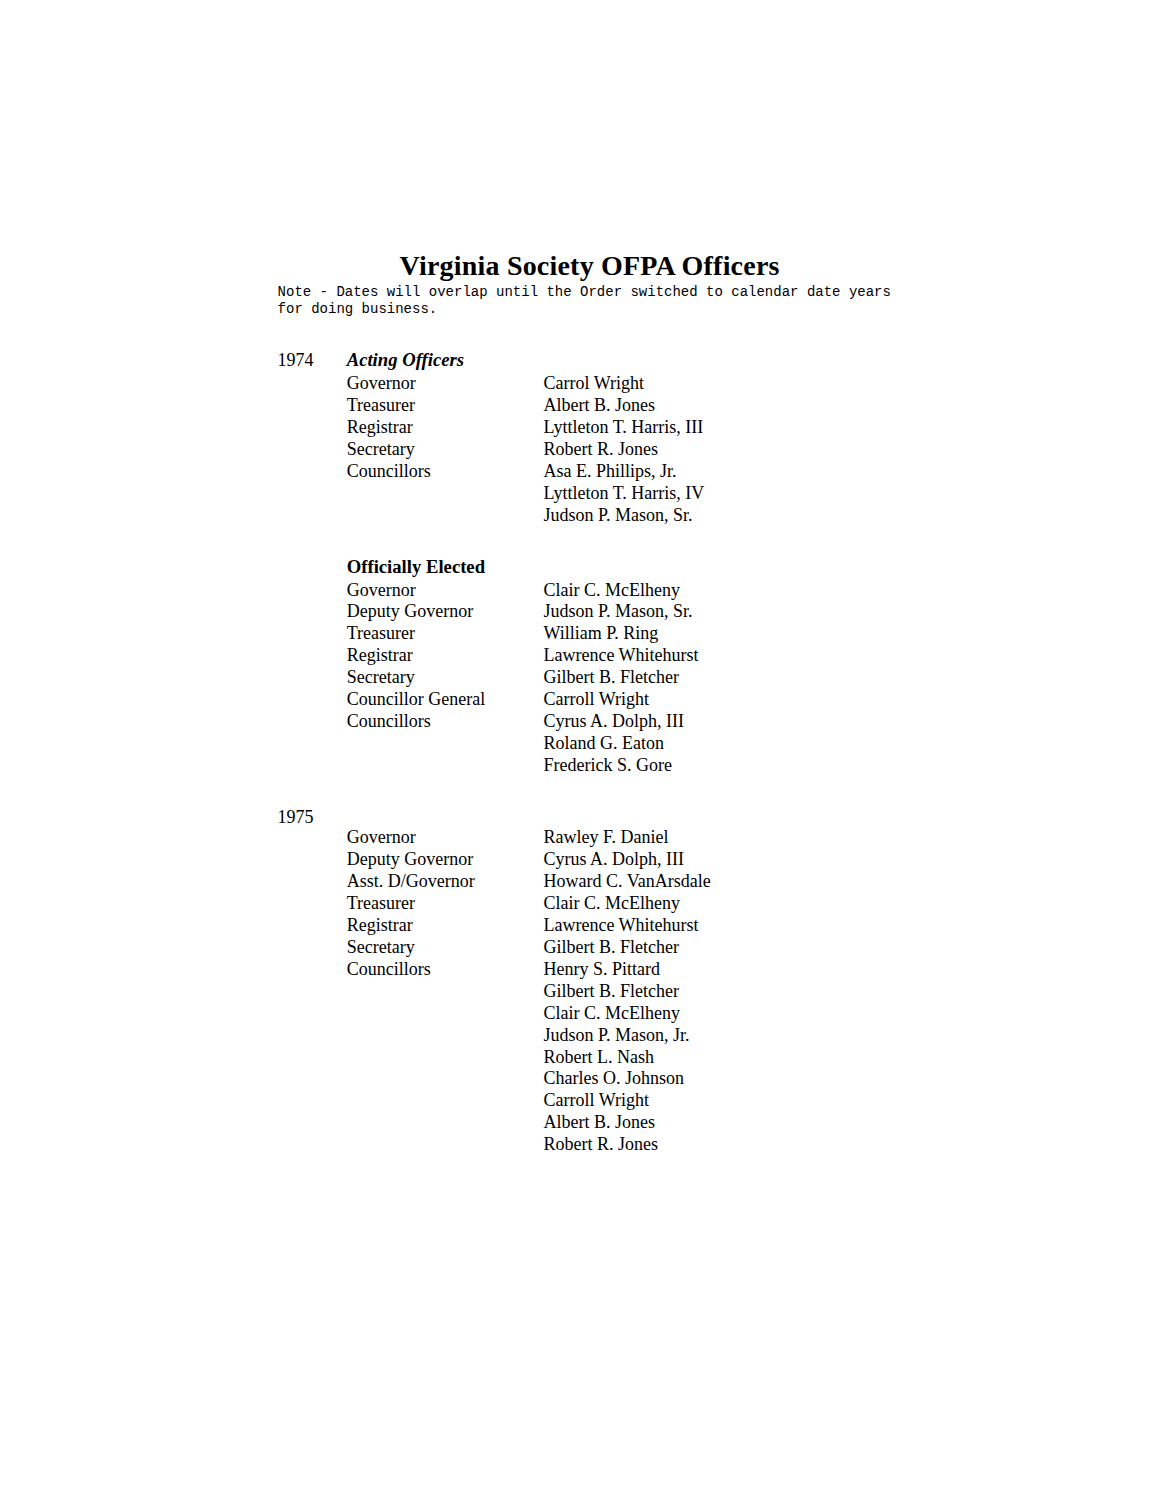Virginia Society OFPA Officers
Note - Dates will overlap until the Order switched to calendar date years for doing business.
1974
Acting Officers
| Governor | Carrol Wright |
| Treasurer | Albert B. Jones |
| Registrar | Lyttleton T. Harris, III |
| Secretary | Robert R. Jones |
| Councillors | Asa E. Phillips, Jr. |
| | Lyttleton T. Harris, IV |
| | Judson P. Mason, Sr. |
Officially Elected
| Governor | Clair C. McElheny |
| Deputy Governor | Judson P. Mason, Sr. |
| Treasurer | William P. Ring |
| Registrar | Lawrence Whitehurst |
| Secretary | Gilbert B. Fletcher |
| Councillor General | Carroll Wright |
| Councillors | Cyrus A. Dolph, III |
| | Roland G. Eaton |
| | Frederick S. Gore |
1975
| Governor | Rawley F. Daniel |
| Deputy Governor | Cyrus A. Dolph, III |
| Asst. D/Governor | Howard C. VanArsdale |
| Treasurer | Clair C. McElheny |
| Registrar | Lawrence Whitehurst |
| Secretary | Gilbert B. Fletcher |
| Councillors | Henry S. Pittard |
| | Gilbert B. Fletcher |
| | Clair C. McElheny |
| | Judson P. Mason, Jr. |
| | Robert L. Nash |
| | Charles O. Johnson |
| | Carroll Wright |
| | Albert B. Jones |
| | Robert R. Jones |